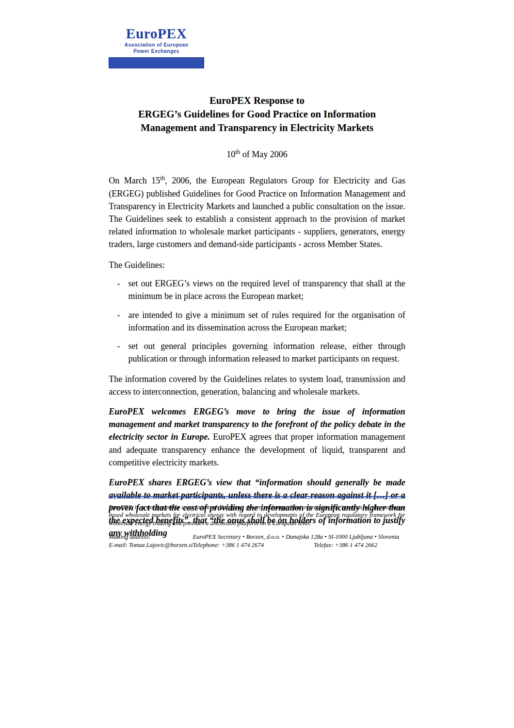EuroPEX
Association of European
Power Exchanges
EuroPEX Response to
ERGEG’s Guidelines for Good Practice on Information
Management and Transparency in Electricity Markets
10th of May 2006
On March 15th, 2006, the European Regulators Group for Electricity and Gas (ERGEG) published Guidelines for Good Practice on Information Management and Transparency in Electricity Markets and launched a public consultation on the issue. The Guidelines seek to establish a consistent approach to the provision of market related information to wholesale market participants - suppliers, generators, energy traders, large customers and demand-side participants - across Member States.
The Guidelines:
set out ERGEG’s views on the required level of transparency that shall at the minimum be in place across the European market;
are intended to give a minimum set of rules required for the organisation of information and its dissemination across the European market;
set out general principles governing information release, either through publication or through information released to market participants on request.
The information covered by the Guidelines relates to system load, transmission and access to interconnection, generation, balancing and wholesale markets.
EuroPEX welcomes ERGEG’s move to bring the issue of information management and market transparency to the forefront of the policy debate in the electricity sector in Europe. EuroPEX agrees that proper information management and adequate transparency enhance the development of liquid, transparent and competitive electricity markets.
EuroPEX shares ERGEG’s view that “information should generally be made available to market participants, unless there is a clear reason against it […] or a proven fact that the cost of providing the information is significantly higher than the expected benefits”, that “the onus shall be on holders of information to justify any withholding
EuroPEX is a not-for-profit association of European power exchanges that represents the interests of the exchange based wholesale markets for electrical energy with regard to developments of the European regulatory framework for wholesale energy trading and provides a discussion platform on a European level.
| Mailing address: | EuroPEX Secretary • Borzen, d.o.o. • Dunajska 128a • SI-1000 Ljubljana • Slovenia |
| E-mail: Tomaz.Lajovic@borzen.si | Telephone: +386 1 474 2674 | Telefax: +386 1 474 2662 |